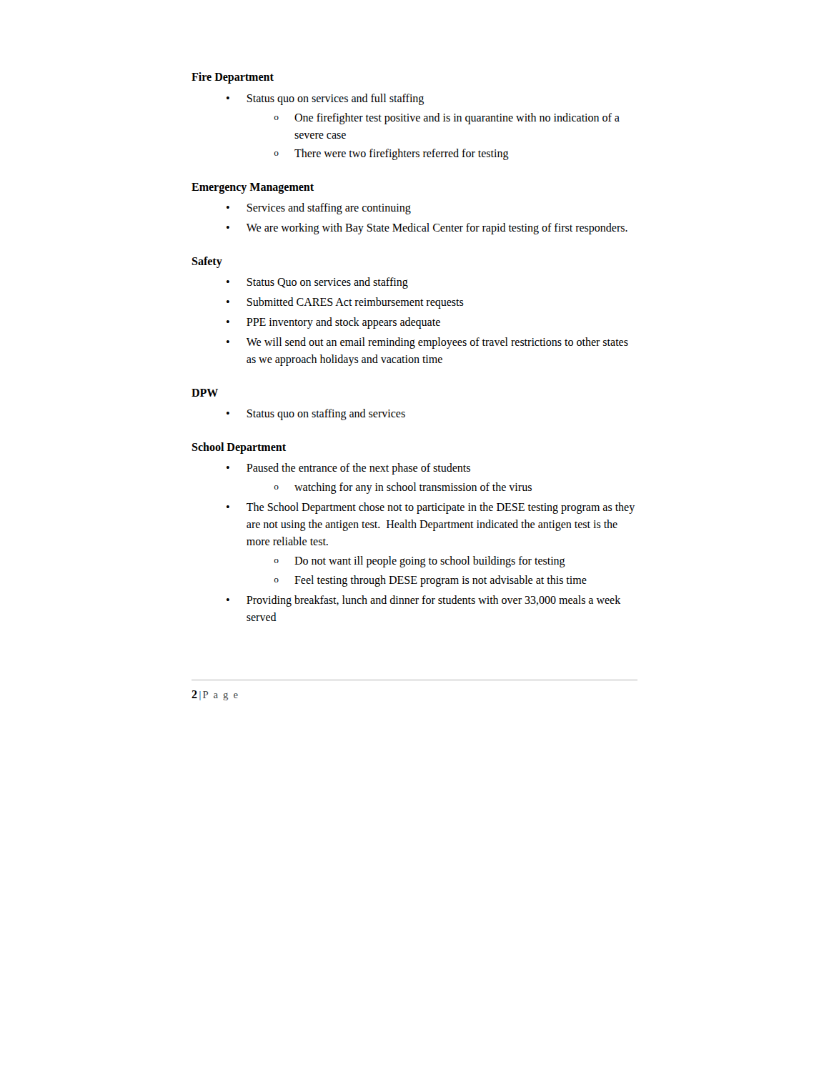Fire Department
Status quo on services and full staffing
One firefighter test positive and is in quarantine with no indication of a severe case
There were two firefighters referred for testing
Emergency Management
Services and staffing are continuing
We are working with Bay State Medical Center for rapid testing of first responders.
Safety
Status Quo on services and staffing
Submitted CARES Act reimbursement requests
PPE inventory and stock appears adequate
We will send out an email reminding employees of travel restrictions to other states as we approach holidays and vacation time
DPW
Status quo on staffing and services
School Department
Paused the entrance of the next phase of students
watching for any in school transmission of the virus
The School Department chose not to participate in the DESE testing program as they are not using the antigen test. Health Department indicated the antigen test is the more reliable test.
Do not want ill people going to school buildings for testing
Feel testing through DESE program is not advisable at this time
Providing breakfast, lunch and dinner for students with over 33,000 meals a week served
2|P a g e